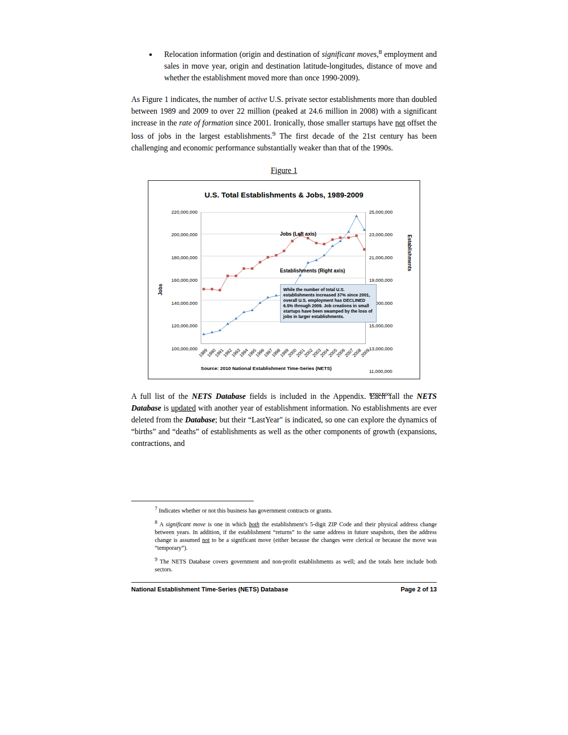Relocation information (origin and destination of significant moves,8 employment and sales in move year, origin and destination latitude-longitudes, distance of move and whether the establishment moved more than once 1990-2009).
As Figure 1 indicates, the number of active U.S. private sector establishments more than doubled between 1989 and 2009 to over 22 million (peaked at 24.6 million in 2008) with a significant increase in the rate of formation since 2001. Ironically, those smaller startups have not offset the loss of jobs in the largest establishments.9 The first decade of the 21st century has been challenging and economic performance substantially weaker than that of the 1990s.
Figure 1
U.S. Total Establishments & Jobs, 1989-2009
Jobs
Establishments
220,000,000
200,000,000
180,000,000
160,000,000
140,000,000
120,000,000
100,000,000
25,000,000
23,000,000
21,000,000
19,000,000
17,000,000
15,000,000
13,000,000
11,000,000
9,000,000
Jobs (Left axis)
Establishments (Right axis)
While the number of total U.S. establishments increased 37% since 2001, overall U.S. employment has DECLINED 6.5% through 2009. Job creations in small startups have been swamped by the loss of jobs in larger establishments.
1989
1990
1991
1992
1993
1994
1995
1996
1997
1998
1999
2000
2001
2002
2003
2004
2005
2006
2007
2008
2009
Source: 2010 National Establishment Time-Series (NETS)
A full list of the NETS Database fields is included in the Appendix. Each fall the NETS Database is updated with another year of establishment information. No establishments are ever deleted from the Database; but their “LastYear" is indicated, so one can explore the dynamics of “births” and “deaths” of establishments as well as the other components of growth (expansions, contractions, and
7 Indicates whether or not this business has government contracts or grants.
8 A significant move is one in which both the establishment’s 5-digit ZIP Code and their physical address change between years. In addition, if the establishment “returns” to the same address in future snapshots, then the address change is assumed not to be a significant move (either because the changes were clerical or because the move was “temporary”).
9 The NETS Database covers government and non-profit establishments as well; and the totals here include both sectors.
National Establishment Time-Series (NETS) Database
Page 2 of 13